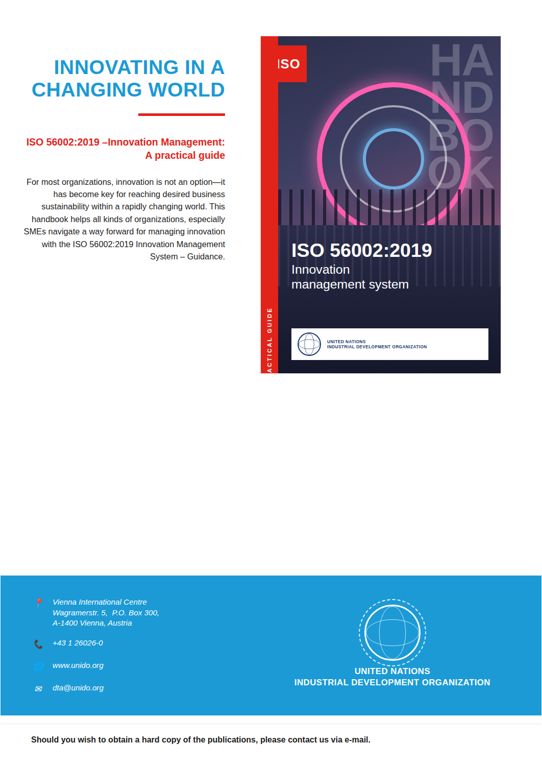INNOVATING IN A
CHANGING WORLD
ISO 56002:2019 –Innovation Management: A practical guide
For most organizations, innovation is not an option—it has become key for reaching desired business sustainability within a rapidly changing world. This handbook helps all kinds of organizations, especially SMEs navigate a way forward for managing innovation with the ISO 56002:2019 Innovation Management System – Guidance.
HA
ND
BO
OK
ISO
A PRACTICAL GUIDE
ISO 56002:2019
Innovation
management system
United Nations
Industrial Development Organization
📍 Vienna International Centre
Wagramerstr. 5, P.O. Box 300,
A-1400 Vienna, Austria
📞 +43 1 26026-0
🌐 www.unido.org
✉ dta@unido.org
UNITED NATIONS
INDUSTRIAL DEVELOPMENT ORGANIZATION
Should you wish to obtain a hard copy of the publications, please contact us via e-mail.